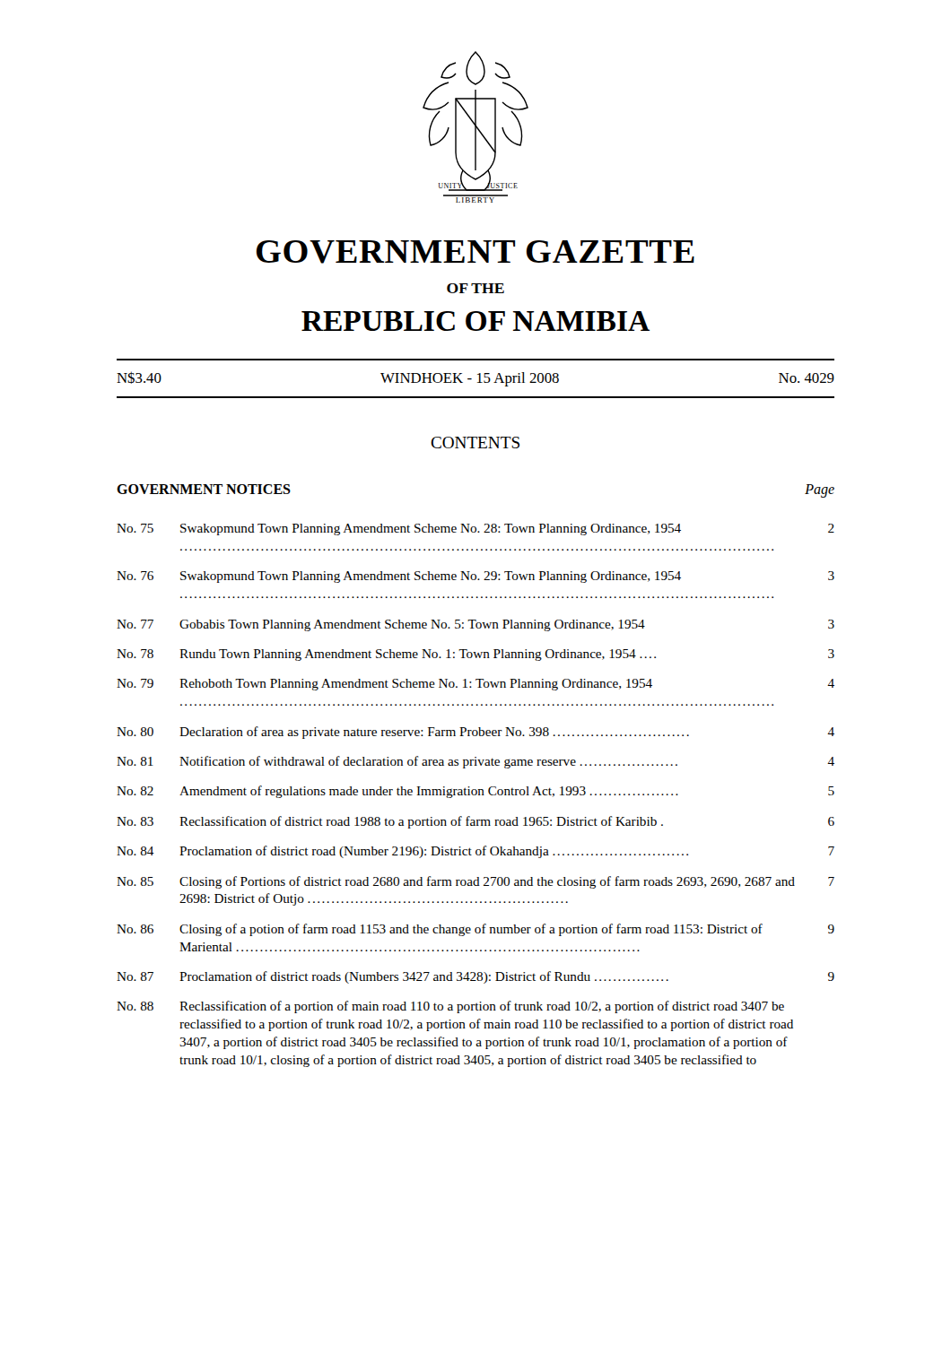LIBERTY UNITY JUSTICE
GOVERNMENT GAZETTE
OF THE
REPUBLIC OF NAMIBIA
N$3.40 WINDHOEK - 15 April 2008 No. 4029
CONTENTS
GOVERNMENT NOTICES Page
| No. 75 | Swakopmund Town Planning Amendment Scheme No. 28: Town Planning Ordinance, 1954 ............................................................................................................................. | 2 |
| No. 76 | Swakopmund Town Planning Amendment Scheme No. 29: Town Planning Ordinance, 1954 ............................................................................................................................. | 3 |
| No. 77 | Gobabis Town Planning Amendment Scheme No. 5: Town Planning Ordinance, 1954 | 3 |
| No. 78 | Rundu Town Planning Amendment Scheme No. 1: Town Planning Ordinance, 1954 .... | 3 |
| No. 79 | Rehoboth Town Planning Amendment Scheme No. 1: Town Planning Ordinance, 1954 ............................................................................................................................. | 4 |
| No. 80 | Declaration of area as private nature reserve: Farm Probeer No. 398 ............................. | 4 |
| No. 81 | Notification of withdrawal of declaration of area as private game reserve ..................... | 4 |
| No. 82 | Amendment of regulations made under the Immigration Control Act, 1993 ................... | 5 |
| No. 83 | Reclassification of district road 1988 to a portion of farm road 1965: District of Karibib . | 6 |
| No. 84 | Proclamation of district road (Number 2196): District of Okahandja ............................. | 7 |
| No. 85 | Closing of Portions of district road 2680 and farm road 2700 and the closing of farm roads 2693, 2690, 2687 and 2698: District of Outjo ....................................................... | 7 |
| No. 86 | Closing of a potion of farm road 1153 and the change of number of a portion of farm road 1153: District of Mariental ..................................................................................... | 9 |
| No. 87 | Proclamation of district roads (Numbers 3427 and 3428): District of Rundu ................ | 9 |
| No. 88 | Reclassification of a portion of main road 110 to a portion of trunk road 10/2, a portion of district road 3407 be reclassified to a portion of trunk road 10/2, a portion of main road 110 be reclassified to a portion of district road 3407, a portion of district road 3405 be reclassified to a portion of trunk road 10/1, proclamation of a portion of trunk road 10/1, closing of a portion of district road 3405, a portion of district road 3405 be reclassified to | |